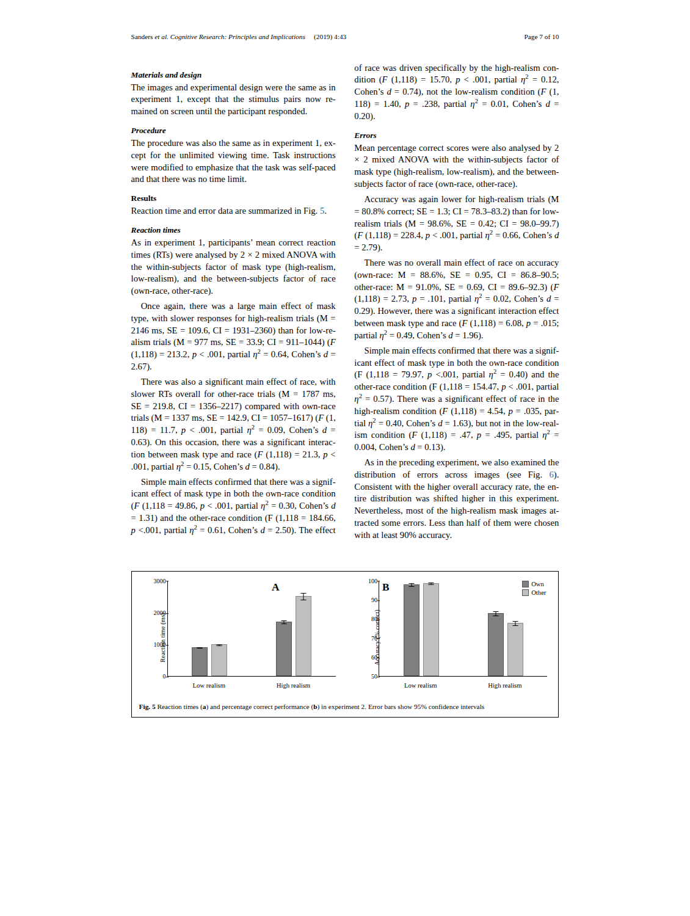Sanders et al. Cognitive Research: Principles and Implications (2019) 4:43
Page 7 of 10
Materials and design
The images and experimental design were the same as in experiment 1, except that the stimulus pairs now remained on screen until the participant responded.
Procedure
The procedure was also the same as in experiment 1, except for the unlimited viewing time. Task instructions were modified to emphasize that the task was self-paced and that there was no time limit.
Results
Reaction time and error data are summarized in Fig. 5.
Reaction times
As in experiment 1, participants’ mean correct reaction times (RTs) were analysed by 2 × 2 mixed ANOVA with the within-subjects factor of mask type (high-realism, low-realism), and the between-subjects factor of race (own-race, other-race).
Once again, there was a large main effect of mask type, with slower responses for high-realism trials (M = 2146 ms, SE = 109.6, CI = 1931–2360) than for low-realism trials (M = 977 ms, SE = 33.9; CI = 911–1044) (F (1,118) = 213.2, p < .001, partial η2 = 0.64, Cohen’s d = 2.67).
There was also a significant main effect of race, with slower RTs overall for other-race trials (M = 1787 ms, SE = 219.8, CI = 1356–2217) compared with own-race trials (M = 1337 ms, SE = 142.9, CI = 1057–1617) (F (1, 118) = 11.7, p < .001, partial η2 = 0.09, Cohen’s d = 0.63). On this occasion, there was a significant interaction between mask type and race (F (1,118) = 21.3, p < .001, partial η2 = 0.15, Cohen’s d = 0.84).
Simple main effects confirmed that there was a significant effect of mask type in both the own-race condition (F (1,118 = 49.86, p < .001, partial η2 = 0.30, Cohen’s d = 1.31) and the other-race condition (F (1,118 = 184.66, p <.001, partial η2 = 0.61, Cohen’s d = 2.50). The effect of race was driven specifically by the high-realism condition (F (1,118) = 15.70, p < .001, partial η2 = 0.12, Cohen’s d = 0.74), not the low-realism condition (F (1, 118) = 1.40, p = .238, partial η2 = 0.01, Cohen’s d = 0.20).
Errors
Mean percentage correct scores were also analysed by 2 × 2 mixed ANOVA with the within-subjects factor of mask type (high-realism, low-realism), and the between-subjects factor of race (own-race, other-race).
Accuracy was again lower for high-realism trials (M = 80.8% correct; SE = 1.3; CI = 78.3–83.2) than for low-realism trials (M = 98.6%, SE = 0.42; CI = 98.0–99.7) (F (1,118) = 228.4, p < .001, partial η2 = 0.66, Cohen’s d = 2.79).
There was no overall main effect of race on accuracy (own-race: M = 88.6%, SE = 0.95, CI = 86.8–90.5; other-race: M = 91.0%, SE = 0.69, CI = 89.6–92.3) (F (1,118) = 2.73, p = .101, partial η2 = 0.02, Cohen’s d = 0.29). However, there was a significant interaction effect between mask type and race (F (1,118) = 6.08, p = .015; partial η2 = 0.49, Cohen’s d = 1.96).
Simple main effects confirmed that there was a significant effect of mask type in both the own-race condition (F (1,118 = 79.97, p <.001, partial η2 = 0.40) and the other-race condition (F (1,118 = 154.47, p < .001, partial η2 = 0.57). There was a significant effect of race in the high-realism condition (F (1,118) = 4.54, p = .035, partial η2 = 0.40, Cohen’s d = 1.63), but not in the low-realism condition (F (1,118) = .47, p = .495, partial η2 = 0.004, Cohen’s d = 0.13).
As in the preceding experiment, we also examined the distribution of errors across images (see Fig. 6). Consistent with the higher overall accuracy rate, the entire distribution was shifted higher in this experiment. Nevertheless, most of the high-realism mask images attracted some errors. Less than half of them were chosen with at least 90% accuracy.
Reaction time (ms)
A
3000
2000
1000
0
Low realism
High realism
Accuracy (% correct)
B
Own
Other
100
90
80
70
60
50
Low realism
High realism
Fig. 5 Reaction times (a) and percentage correct performance (b) in experiment 2. Error bars show 95% confidence intervals